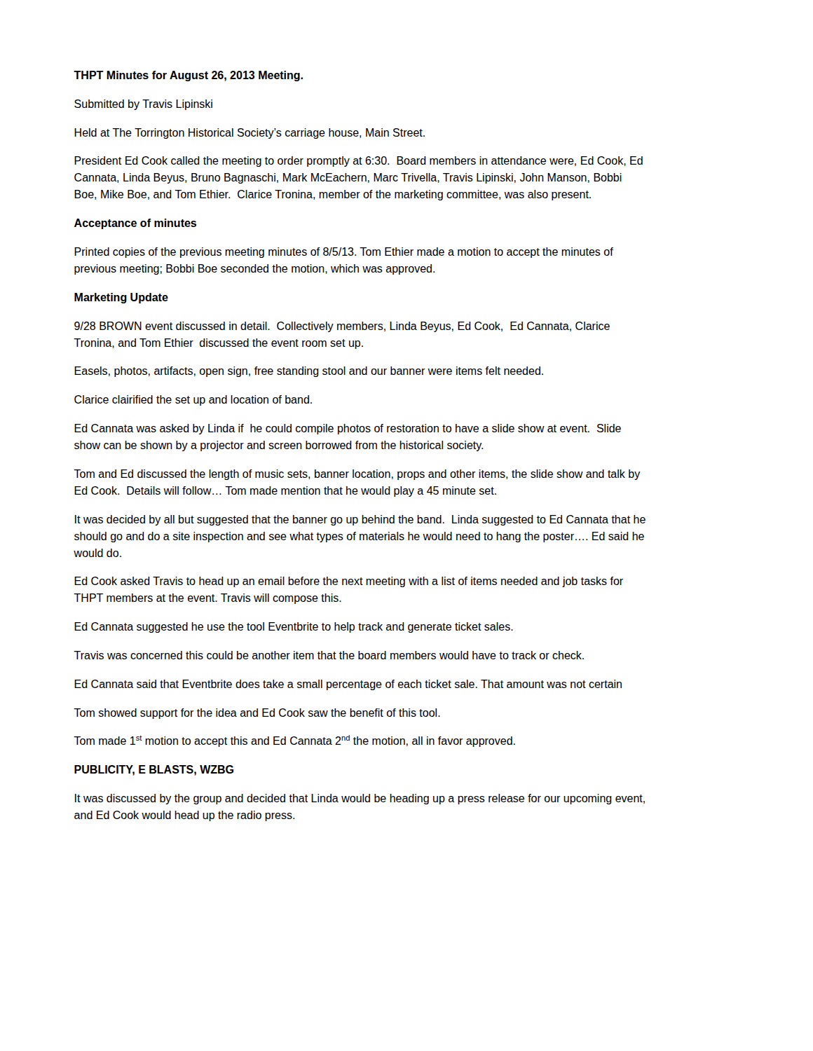THPT Minutes for August 26, 2013 Meeting.
Submitted by Travis Lipinski
Held at The Torrington Historical Society’s carriage house, Main Street.
President Ed Cook called the meeting to order promptly at 6:30. Board members in attendance were, Ed Cook, Ed Cannata, Linda Beyus, Bruno Bagnaschi, Mark McEachern, Marc Trivella, Travis Lipinski, John Manson, Bobbi Boe, Mike Boe, and Tom Ethier. Clarice Tronina, member of the marketing committee, was also present.
Acceptance of minutes
Printed copies of the previous meeting minutes of 8/5/13. Tom Ethier made a motion to accept the minutes of previous meeting; Bobbi Boe seconded the motion, which was approved.
Marketing Update
9/28 BROWN event discussed in detail. Collectively members, Linda Beyus, Ed Cook, Ed Cannata, Clarice Tronina, and Tom Ethier discussed the event room set up.
Easels, photos, artifacts, open sign, free standing stool and our banner were items felt needed.
Clarice clairified the set up and location of band.
Ed Cannata was asked by Linda if he could compile photos of restoration to have a slide show at event. Slide show can be shown by a projector and screen borrowed from the historical society.
Tom and Ed discussed the length of music sets, banner location, props and other items, the slide show and talk by Ed Cook. Details will follow… Tom made mention that he would play a 45 minute set.
It was decided by all but suggested that the banner go up behind the band. Linda suggested to Ed Cannata that he should go and do a site inspection and see what types of materials he would need to hang the poster…. Ed said he would do.
Ed Cook asked Travis to head up an email before the next meeting with a list of items needed and job tasks for THPT members at the event. Travis will compose this.
Ed Cannata suggested he use the tool Eventbrite to help track and generate ticket sales.
Travis was concerned this could be another item that the board members would have to track or check.
Ed Cannata said that Eventbrite does take a small percentage of each ticket sale. That amount was not certain
Tom showed support for the idea and Ed Cook saw the benefit of this tool.
Tom made 1st motion to accept this and Ed Cannata 2nd the motion, all in favor approved.
PUBLICITY, E BLASTS, WZBG
It was discussed by the group and decided that Linda would be heading up a press release for our upcoming event, and Ed Cook would head up the radio press.